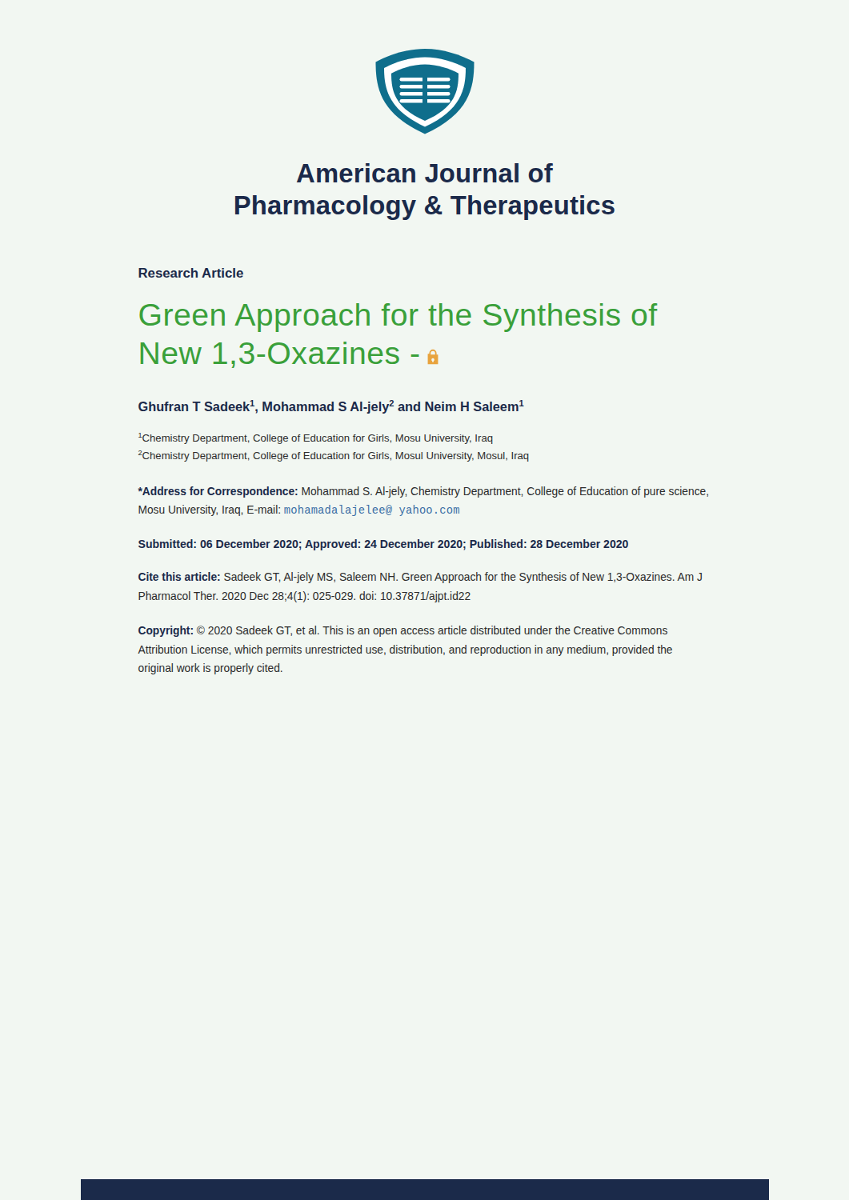American Journal of
Pharmacology & Therapeutics
Research Article
Green Approach for the Synthesis of New 1,3-Oxazines -
Ghufran T Sadeek1, Mohammad S Al-jely2 and Neim H Saleem1
1Chemistry Department, College of Education for Girls, Mosu University, Iraq
2Chemistry Department, College of Education for Girls, Mosul University, Mosul, Iraq
*Address for Correspondence: Mohammad S. Al-jely, Chemistry Department, College of Education of pure science, Mosu University, Iraq, E-mail: mohamadalajelee@ yahoo.com
Submitted: 06 December 2020; Approved: 24 December 2020; Published: 28 December 2020
Cite this article: Sadeek GT, Al-jely MS, Saleem NH. Green Approach for the Synthesis of New 1,3-Oxazines. Am J Pharmacol Ther. 2020 Dec 28;4(1): 025-029. doi: 10.37871/ajpt.id22
Copyright: © 2020 Sadeek GT, et al. This is an open access article distributed under the Creative Commons Attribution License, which permits unrestricted use, distribution, and reproduction in any medium, provided the original work is properly cited.